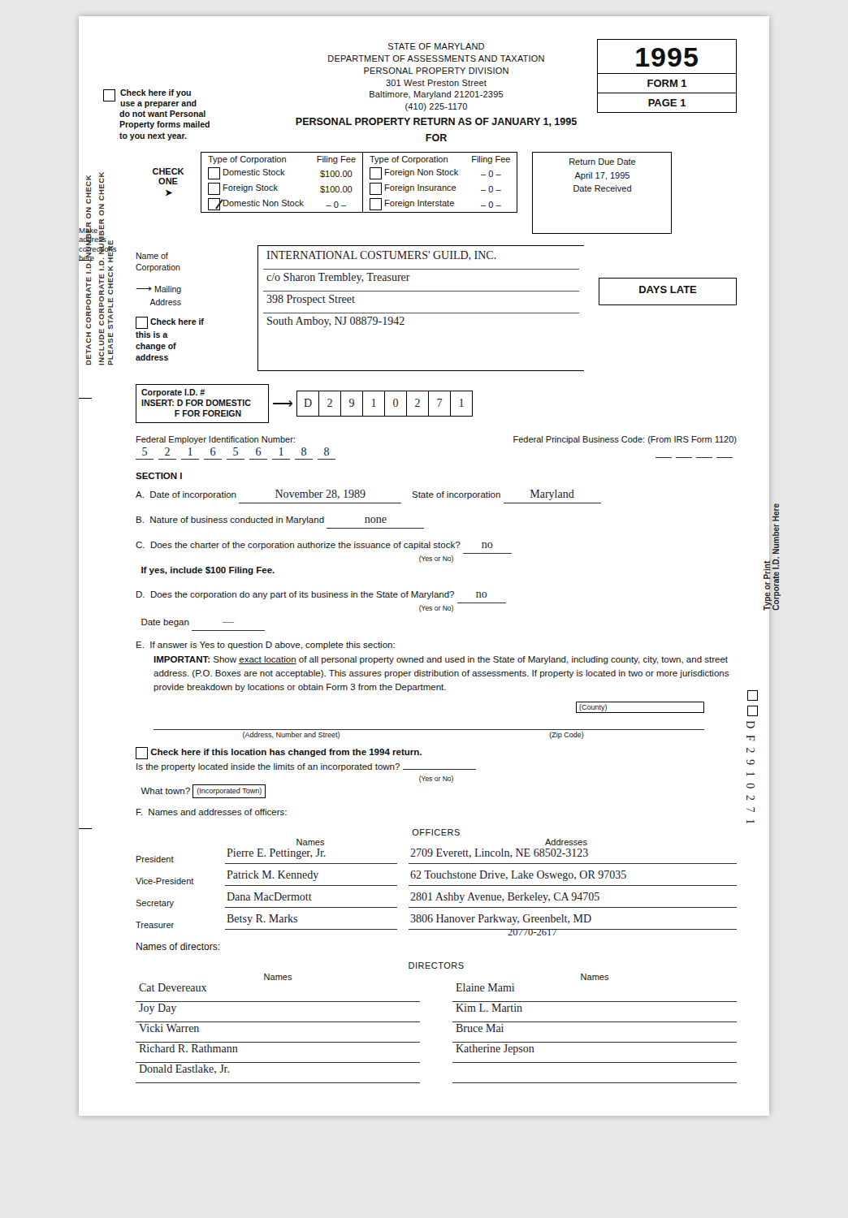1995
FORM 1
PAGE 1
STATE OF MARYLAND
DEPARTMENT OF ASSESSMENTS AND TAXATION
PERSONAL PROPERTY DIVISION
301 West Preston Street
Baltimore, Maryland 21201-2395
(410) 225-1170
Check here if you
use a preparer and
do not want Personal
Property forms mailed
to you next year.
PERSONAL PROPERTY RETURN AS OF JANUARY 1, 1995
FOR
CHECK
ONE
➤
| Type of Corporation | Filing Fee | Type of Corporation | Filing Fee |
| Domestic Stock | $100.00 | Foreign Non Stock | – 0 – |
| Foreign Stock | $100.00 | Foreign Insurance | – 0 – |
| Domestic Non Stock | – 0 – | Foreign Interstate | – 0 – |
Return Due Date
April 17, 1995
Date Received
Make
address
corrections
here
Name of
Corporation
⟶ Mailing
Address
Check here if
this is a
change of
address
INTERNATIONAL COSTUMERS' GUILD, INC.
c/o Sharon Trembley, Treasurer
398 Prospect Street
South Amboy, NJ 08879-1942
DAYS LATE
Corporate I.D. #
INSERT: D FOR DOMESTIC
F FOR FOREIGN
⟶
D
2
9
1
0
2
7
1
Federal Employer Identification Number:
Federal Principal Business Code: (From IRS Form 1120)
521656188
SECTION I
A. Date of incorporation November 28, 1989 State of incorporation Maryland
B. Nature of business conducted in Maryland none
C. Does the charter of the corporation authorize the issuance of capital stock? no(Yes or No) If yes, include $100 Filing Fee.
D. Does the corporation do any part of its business in the State of Maryland? no(Yes or No) Date began —
E. If answer is Yes to question D above, complete this section:
IMPORTANT: Show exact location of all personal property owned and used in the State of Maryland, including county, city, town, and street address. (P.O. Boxes are not acceptable). This assures proper distribution of assessments. If property is located in two or more jurisdictions provide breakdown by locations or obtain Form 3 from the Department.
(County)
(Address, Number and Street) (Zip Code)
Check here if this location has changed from the 1994 return.
Is the property located inside the limits of an incorporated town? (Yes or No) What town? (Incorporated Town)
F. Names and addresses of officers:
OFFICERS
Names
Addresses
President
Pierre E. Pettinger, Jr.
2709 Everett, Lincoln, NE 68502-3123
Vice-President
Patrick M. Kennedy
62 Touchstone Drive, Lake Oswego, OR 97035
Secretary
Dana MacDermott
2801 Ashby Avenue, Berkeley, CA 94705
Treasurer
Betsy R. Marks
3806 Hanover Parkway, Greenbelt, MD
20770-2617
Names of directors:
DIRECTORS
Names
Cat Devereaux
Joy Day
Vicki Warren
Richard R. Rathmann
Donald Eastlake, Jr.
Names
Elaine Mami
Kim L. Martin
Bruce Mai
Katherine Jepson
DETACH CORPORATE I.D. NUMBER ON CHECK
INCLUDE CORPORATE I.D. NUMBER ON CHECK
PLEASE STAPLE CHECK HERE
Type or Print
Corporate I.D. Number Here
D F 2 9 1 0 2 7 1